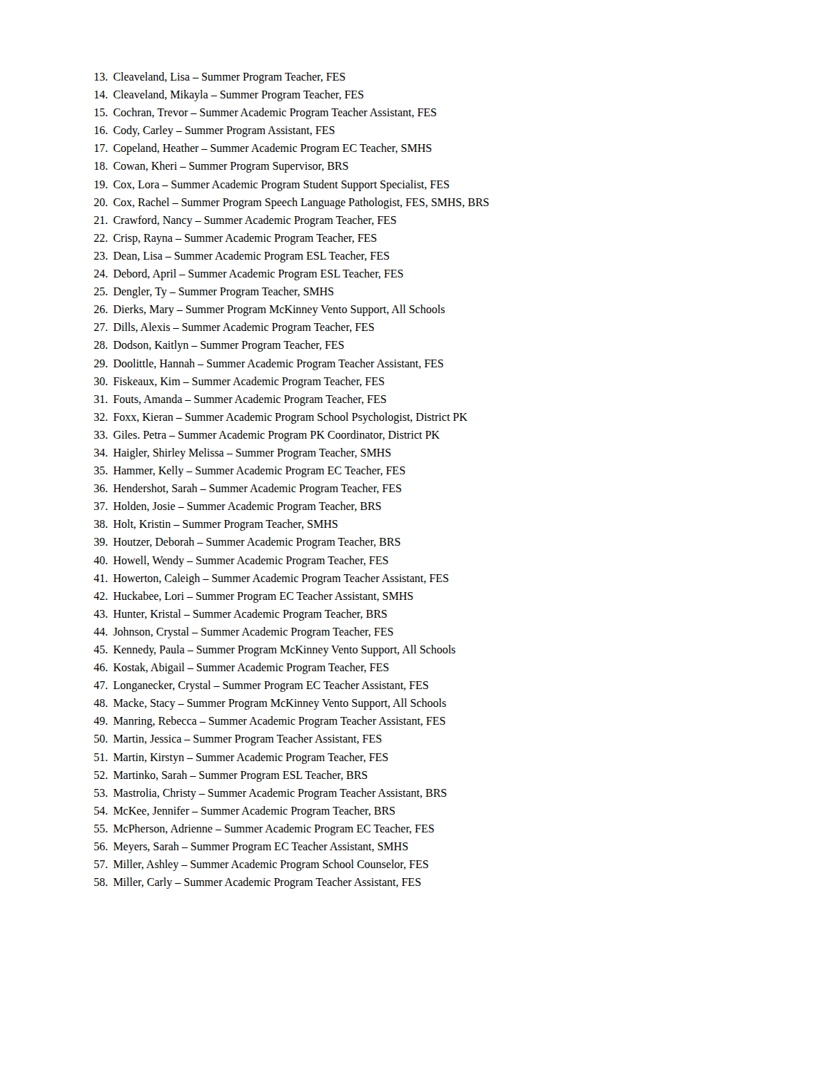Cleaveland, Lisa – Summer Program Teacher, FES
Cleaveland, Mikayla – Summer Program Teacher, FES
Cochran, Trevor – Summer Academic Program Teacher Assistant, FES
Cody, Carley – Summer Program Assistant, FES
Copeland, Heather – Summer Academic Program EC Teacher, SMHS
Cowan, Kheri – Summer Program Supervisor, BRS
Cox, Lora – Summer Academic Program Student Support Specialist, FES
Cox, Rachel – Summer Program Speech Language Pathologist, FES, SMHS, BRS
Crawford, Nancy – Summer Academic Program Teacher, FES
Crisp, Rayna – Summer Academic Program Teacher, FES
Dean, Lisa – Summer Academic Program ESL Teacher, FES
Debord, April – Summer Academic Program ESL Teacher, FES
Dengler, Ty – Summer Program Teacher, SMHS
Dierks, Mary – Summer Program McKinney Vento Support, All Schools
Dills, Alexis – Summer Academic Program Teacher, FES
Dodson, Kaitlyn – Summer Program Teacher, FES
Doolittle, Hannah – Summer Academic Program Teacher Assistant, FES
Fiskeaux, Kim – Summer Academic Program Teacher, FES
Fouts, Amanda – Summer Academic Program Teacher, FES
Foxx, Kieran – Summer Academic Program School Psychologist, District PK
Giles. Petra – Summer Academic Program PK Coordinator, District PK
Haigler, Shirley Melissa – Summer Program Teacher, SMHS
Hammer, Kelly – Summer Academic Program EC Teacher, FES
Hendershot, Sarah – Summer Academic Program Teacher, FES
Holden, Josie – Summer Academic Program Teacher, BRS
Holt, Kristin – Summer Program Teacher, SMHS
Houtzer, Deborah – Summer Academic Program Teacher, BRS
Howell, Wendy – Summer Academic Program Teacher, FES
Howerton, Caleigh – Summer Academic Program Teacher Assistant, FES
Huckabee, Lori – Summer Program EC Teacher Assistant, SMHS
Hunter, Kristal – Summer Academic Program Teacher, BRS
Johnson, Crystal – Summer Academic Program Teacher, FES
Kennedy, Paula – Summer Program McKinney Vento Support, All Schools
Kostak, Abigail – Summer Academic Program Teacher, FES
Longanecker, Crystal – Summer Program EC Teacher Assistant, FES
Macke, Stacy – Summer Program McKinney Vento Support, All Schools
Manring, Rebecca – Summer Academic Program Teacher Assistant, FES
Martin, Jessica – Summer Program Teacher Assistant, FES
Martin, Kirstyn – Summer Academic Program Teacher, FES
Martinko, Sarah – Summer Program ESL Teacher, BRS
Mastrolia, Christy – Summer Academic Program Teacher Assistant, BRS
McKee, Jennifer – Summer Academic Program Teacher, BRS
McPherson, Adrienne – Summer Academic Program EC Teacher, FES
Meyers, Sarah – Summer Program EC Teacher Assistant, SMHS
Miller, Ashley – Summer Academic Program School Counselor, FES
Miller, Carly – Summer Academic Program Teacher Assistant, FES